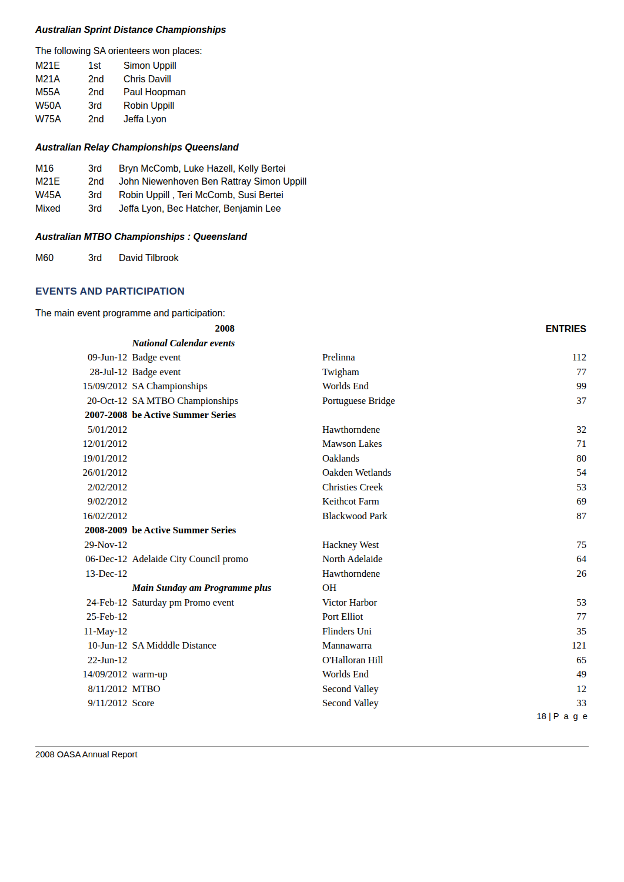Australian Sprint Distance Championships
The following SA orienteers won places:
| M21E | 1st | Simon Uppill |
| M21A | 2nd | Chris Davill |
| M55A | 2nd | Paul Hoopman |
| W50A | 3rd | Robin Uppill |
| W75A | 2nd | Jeffa Lyon |
Australian Relay Championships Queensland
| M16 | 3rd | Bryn McComb, Luke Hazell, Kelly Bertei |
| M21E | 2nd | John Niewenhoven Ben Rattray Simon Uppill |
| W45A | 3rd | Robin Uppill , Teri McComb, Susi Bertei |
| Mixed | 3rd | Jeffa Lyon, Bec Hatcher, Benjamin Lee |
Australian MTBO Championships : Queensland
| M60 | 3rd | David Tilbrook |
EVENTS AND PARTICIPATION
The main event programme and participation:
| | 2008 | | ENTRIES |
| | National Calendar events | | |
| 09-Jun-12 | Badge event | Prelinna | 112 |
| 28-Jul-12 | Badge event | Twigham | 77 |
| 15/09/2012 | SA Championships | Worlds End | 99 |
| 20-Oct-12 | SA MTBO Championships | Portuguese Bridge | 37 |
| 2007-2008 | be Active Summer Series | | |
| 5/01/2012 | | Hawthorndene | 32 |
| 12/01/2012 | | Mawson Lakes | 71 |
| 19/01/2012 | | Oaklands | 80 |
| 26/01/2012 | | Oakden Wetlands | 54 |
| 2/02/2012 | | Christies Creek | 53 |
| 9/02/2012 | | Keithcot Farm | 69 |
| 16/02/2012 | | Blackwood Park | 87 |
| 2008-2009 | be Active Summer Series | | |
| 29-Nov-12 | | Hackney West | 75 |
| 06-Dec-12 | Adelaide City Council promo | North Adelaide | 64 |
| 13-Dec-12 | | Hawthorndene | 26 |
| | Main Sunday am Programme plus | OH | |
| 24-Feb-12 | Saturday pm Promo event | Victor Harbor | 53 |
| 25-Feb-12 | | Port Elliot | 77 |
| 11-May-12 | | Flinders Uni | 35 |
| 10-Jun-12 | SA Midddle Distance | Mannawarra | 121 |
| 22-Jun-12 | | O'Halloran Hill | 65 |
| 14/09/2012 | warm-up | Worlds End | 49 |
| 8/11/2012 | MTBO | Second Valley | 12 |
| 9/11/2012 | Score | Second Valley | 33 |
18 | P a g e
2008 OASA Annual Report